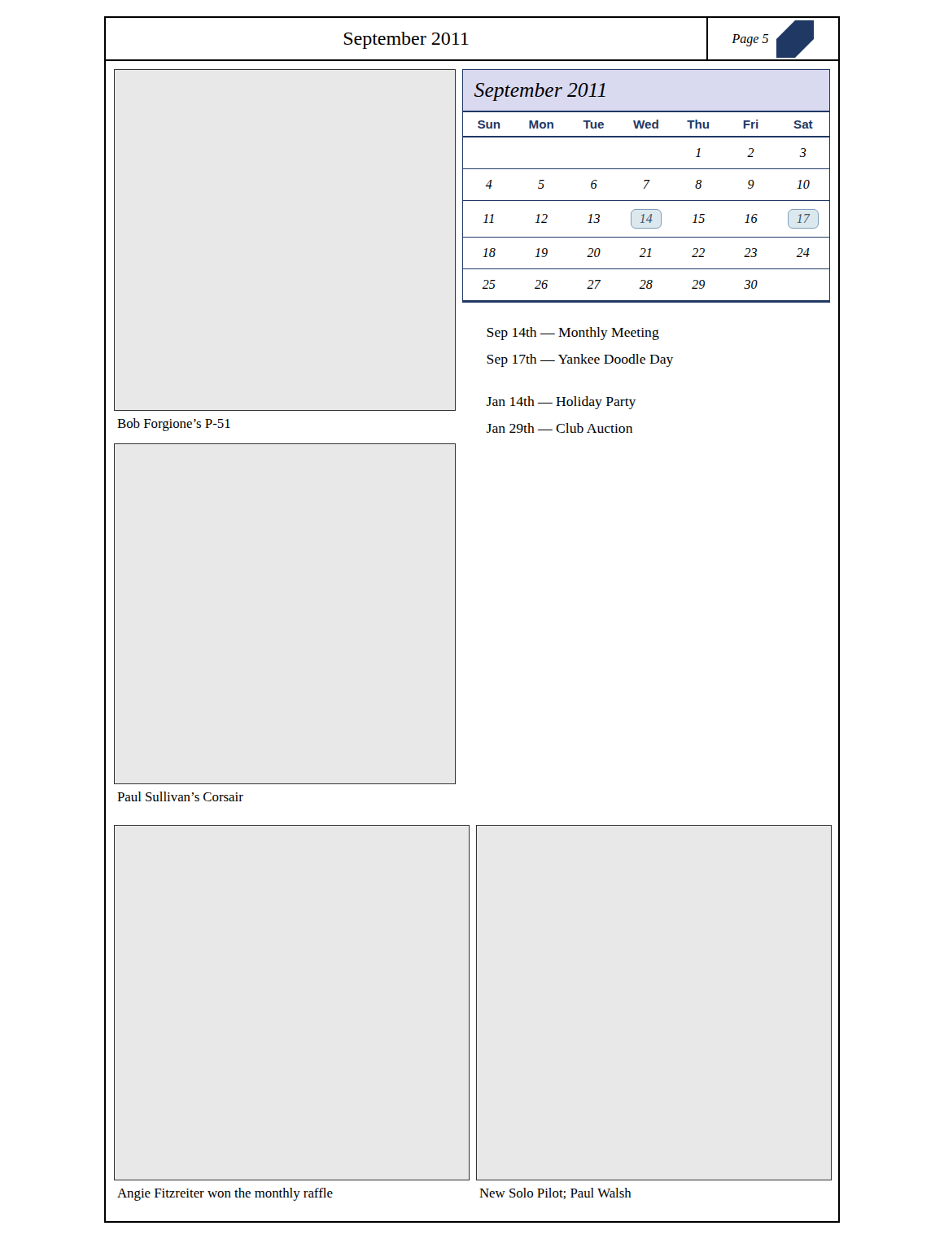September 2011
Page 5
Bob Forgione’s P-51
Paul Sullivan’s Corsair
September 2011
| Sun | Mon | Tue | Wed | Thu | Fri | Sat |
| --- | --- | --- | --- | --- | --- | --- |
| | | | | 1 | 2 | 3 |
| 4 | 5 | 6 | 7 | 8 | 9 | 10 |
| 11 | 12 | 13 | 14 | 15 | 16 | 17 |
| 18 | 19 | 20 | 21 | 22 | 23 | 24 |
| 25 | 26 | 27 | 28 | 29 | 30 | |
Sep 14th — Monthly Meeting
Sep 17th — Yankee Doodle Day
Jan 14th — Holiday Party
Jan 29th — Club Auction
Angie Fitzreiter won the monthly raffle
New Solo Pilot; Paul Walsh